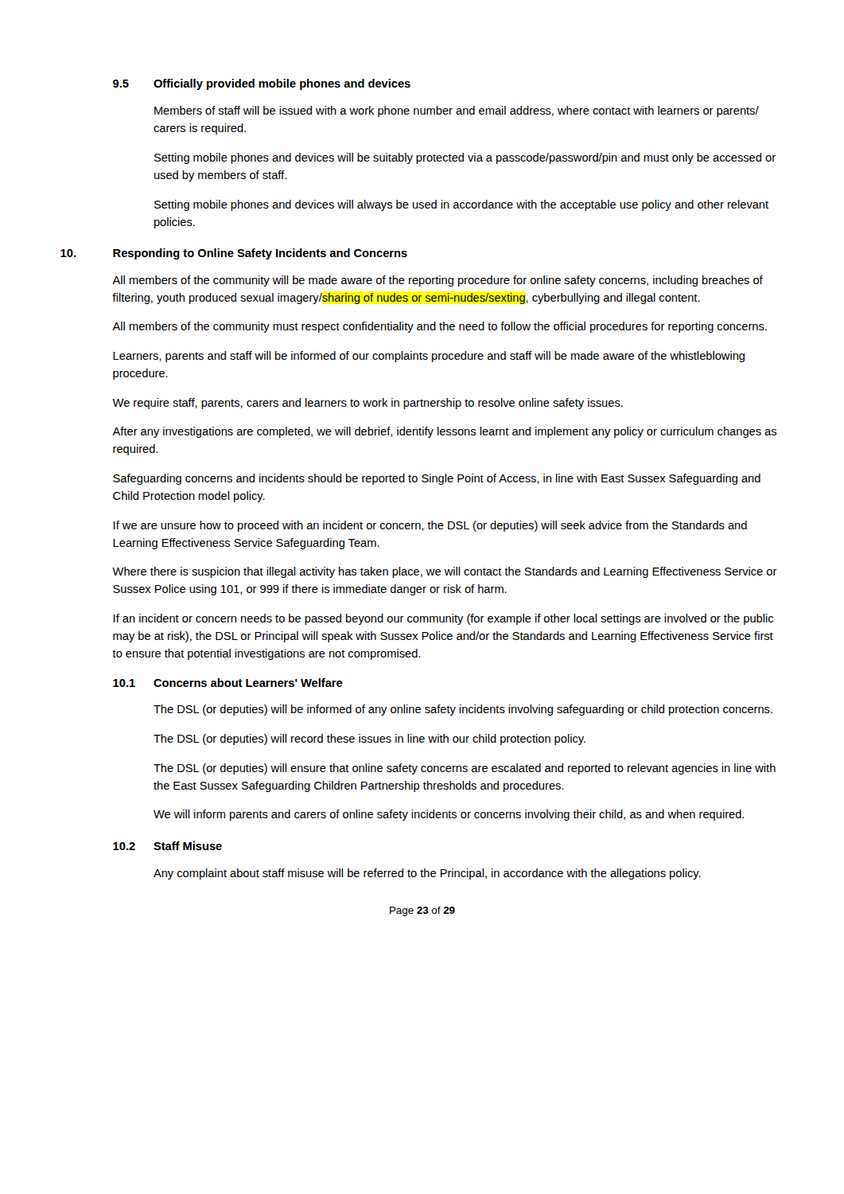9.5 Officially provided mobile phones and devices
Members of staff will be issued with a work phone number and email address, where contact with learners or parents/ carers is required.
Setting mobile phones and devices will be suitably protected via a passcode/password/pin and must only be accessed or used by members of staff.
Setting mobile phones and devices will always be used in accordance with the acceptable use policy and other relevant policies.
10. Responding to Online Safety Incidents and Concerns
All members of the community will be made aware of the reporting procedure for online safety concerns, including breaches of filtering, youth produced sexual imagery/sharing of nudes or semi-nudes/sexting, cyberbullying and illegal content.
All members of the community must respect confidentiality and the need to follow the official procedures for reporting concerns.
Learners, parents and staff will be informed of our complaints procedure and staff will be made aware of the whistleblowing procedure.
We require staff, parents, carers and learners to work in partnership to resolve online safety issues.
After any investigations are completed, we will debrief, identify lessons learnt and implement any policy or curriculum changes as required.
Safeguarding concerns and incidents should be reported to Single Point of Access, in line with East Sussex Safeguarding and Child Protection model policy.
If we are unsure how to proceed with an incident or concern, the DSL (or deputies) will seek advice from the Standards and Learning Effectiveness Service Safeguarding Team.
Where there is suspicion that illegal activity has taken place, we will contact the Standards and Learning Effectiveness Service or Sussex Police using 101, or 999 if there is immediate danger or risk of harm.
If an incident or concern needs to be passed beyond our community (for example if other local settings are involved or the public may be at risk), the DSL or Principal will speak with Sussex Police and/or the Standards and Learning Effectiveness Service first to ensure that potential investigations are not compromised.
10.1 Concerns about Learners' Welfare
The DSL (or deputies) will be informed of any online safety incidents involving safeguarding or child protection concerns.
The DSL (or deputies) will record these issues in line with our child protection policy.
The DSL (or deputies) will ensure that online safety concerns are escalated and reported to relevant agencies in line with the East Sussex Safeguarding Children Partnership thresholds and procedures.
We will inform parents and carers of online safety incidents or concerns involving their child, as and when required.
10.2 Staff Misuse
Any complaint about staff misuse will be referred to the Principal, in accordance with the allegations policy.
Page 23 of 29